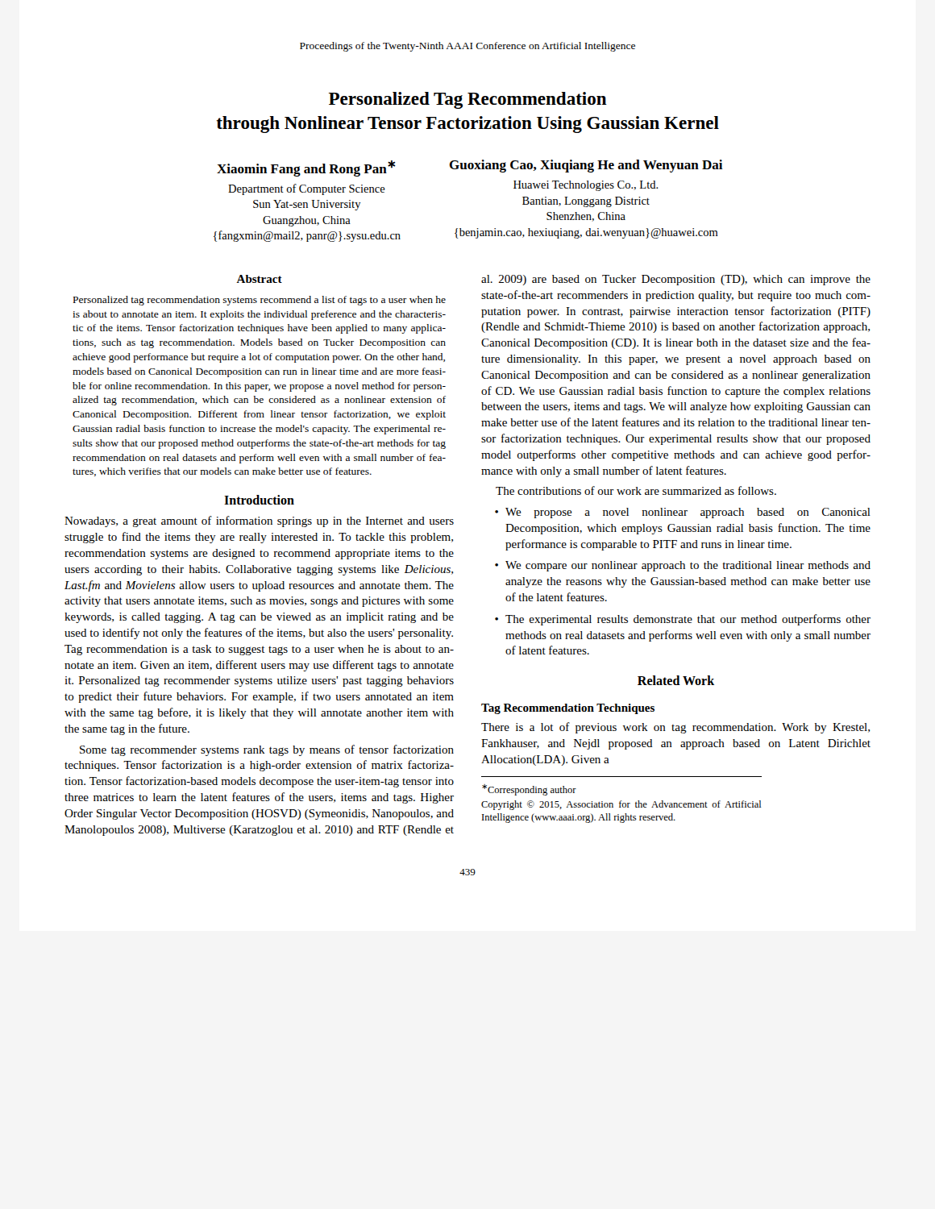Proceedings of the Twenty-Ninth AAAI Conference on Artificial Intelligence
Personalized Tag Recommendation
through Nonlinear Tensor Factorization Using Gaussian Kernel
Xiaomin Fang and Rong Pan∗
Department of Computer Science
Sun Yat-sen University
Guangzhou, China
{fangxmin@mail2, panr@}.sysu.edu.cn
Guoxiang Cao, Xiuqiang He and Wenyuan Dai
Huawei Technologies Co., Ltd.
Bantian, Longgang District
Shenzhen, China
{benjamin.cao, hexiuqiang, dai.wenyuan}@huawei.com
Abstract
Personalized tag recommendation systems recommend a list of tags to a user when he is about to annotate an item. It exploits the individual preference and the characteristic of the items. Tensor factorization techniques have been applied to many applications, such as tag recommendation. Models based on Tucker Decomposition can achieve good performance but require a lot of computation power. On the other hand, models based on Canonical Decomposition can run in linear time and are more feasible for online recommendation. In this paper, we propose a novel method for personalized tag recommendation, which can be considered as a nonlinear extension of Canonical Decomposition. Different from linear tensor factorization, we exploit Gaussian radial basis function to increase the model's capacity. The experimental results show that our proposed method outperforms the state-of-the-art methods for tag recommendation on real datasets and perform well even with a small number of features, which verifies that our models can make better use of features.
Introduction
Nowadays, a great amount of information springs up in the Internet and users struggle to find the items they are really interested in. To tackle this problem, recommendation systems are designed to recommend appropriate items to the users according to their habits. Collaborative tagging systems like Delicious, Last.fm and Movielens allow users to upload resources and annotate them. The activity that users annotate items, such as movies, songs and pictures with some keywords, is called tagging. A tag can be viewed as an implicit rating and be used to identify not only the features of the items, but also the users' personality. Tag recommendation is a task to suggest tags to a user when he is about to annotate an item. Given an item, different users may use different tags to annotate it. Personalized tag recommender systems utilize users' past tagging behaviors to predict their future behaviors. For example, if two users annotated an item with the same tag before, it is likely that they will annotate another item with the same tag in the future.
Some tag recommender systems rank tags by means of tensor factorization techniques. Tensor factorization is a high-order extension of matrix factorization. Tensor factorization-based models decompose the user-item-tag tensor into three matrices to learn the latent features of the users, items and tags. Higher Order Singular Vector Decomposition (HOSVD) (Symeonidis, Nanopoulos, and Manolopoulos 2008), Multiverse (Karatzoglou et al. 2010) and RTF (Rendle et al. 2009) are based on Tucker Decomposition (TD), which can improve the state-of-the-art recommenders in prediction quality, but require too much computation power. In contrast, pairwise interaction tensor factorization (PITF) (Rendle and Schmidt-Thieme 2010) is based on another factorization approach, Canonical Decomposition (CD). It is linear both in the dataset size and the feature dimensionality. In this paper, we present a novel approach based on Canonical Decomposition and can be considered as a nonlinear generalization of CD. We use Gaussian radial basis function to capture the complex relations between the users, items and tags. We will analyze how exploiting Gaussian can make better use of the latent features and its relation to the traditional linear tensor factorization techniques. Our experimental results show that our proposed model outperforms other competitive methods and can achieve good performance with only a small number of latent features.
The contributions of our work are summarized as follows.
We propose a novel nonlinear approach based on Canonical Decomposition, which employs Gaussian radial basis function. The time performance is comparable to PITF and runs in linear time.
We compare our nonlinear approach to the traditional linear methods and analyze the reasons why the Gaussian-based method can make better use of the latent features.
The experimental results demonstrate that our method outperforms other methods on real datasets and performs well even with only a small number of latent features.
Related Work
Tag Recommendation Techniques
There is a lot of previous work on tag recommendation. Work by Krestel, Fankhauser, and Nejdl proposed an approach based on Latent Dirichlet Allocation(LDA). Given a
∗Corresponding author
Copyright © 2015, Association for the Advancement of Artificial Intelligence (www.aaai.org). All rights reserved.
439